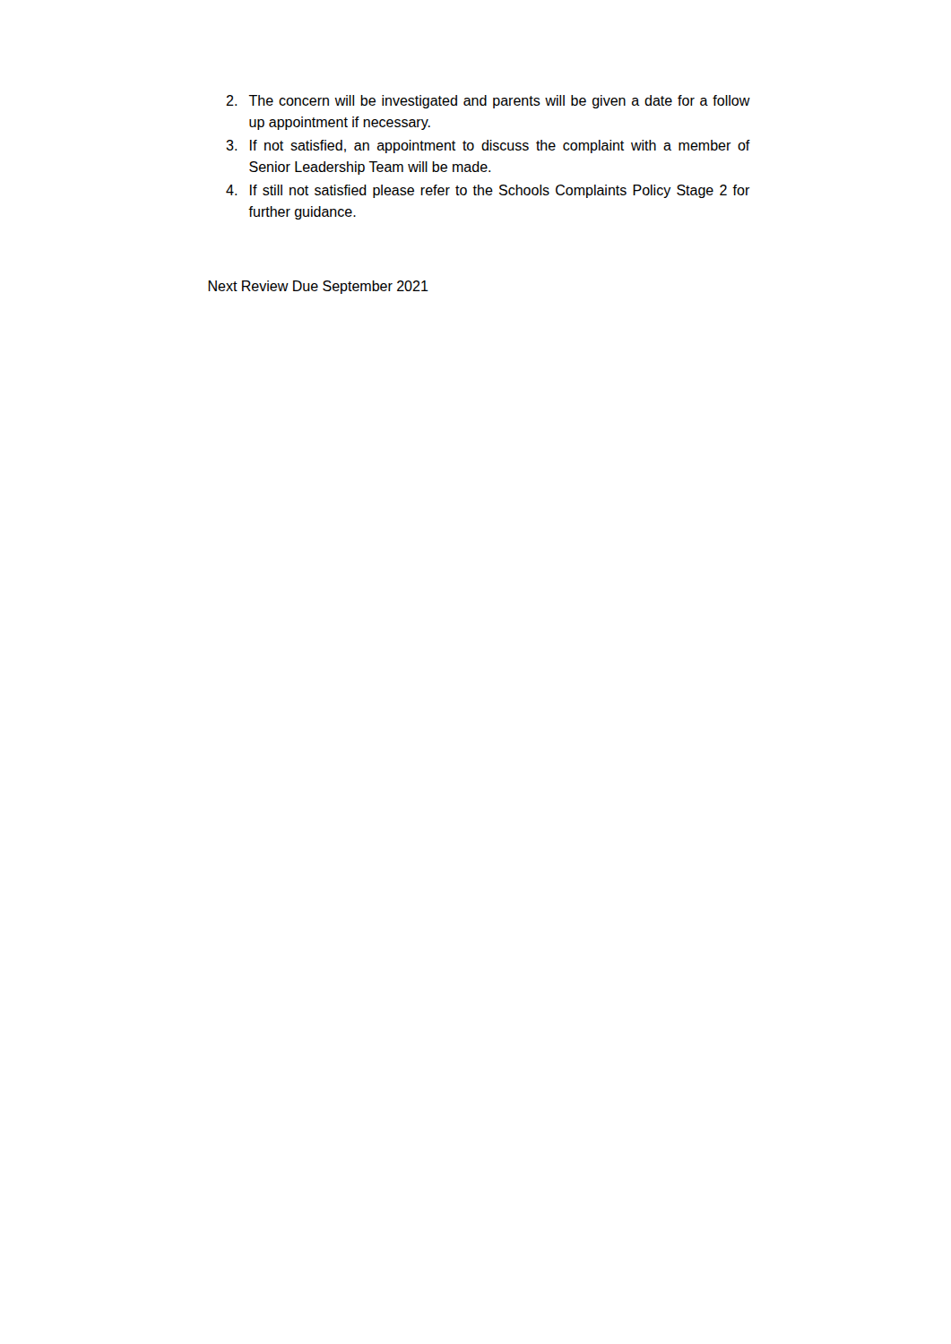The concern will be investigated and parents will be given a date for a follow up appointment if necessary.
If not satisfied, an appointment to discuss the complaint with a member of Senior Leadership Team will be made.
If still not satisfied please refer to the Schools Complaints Policy Stage 2 for further guidance.
Next Review Due September 2021